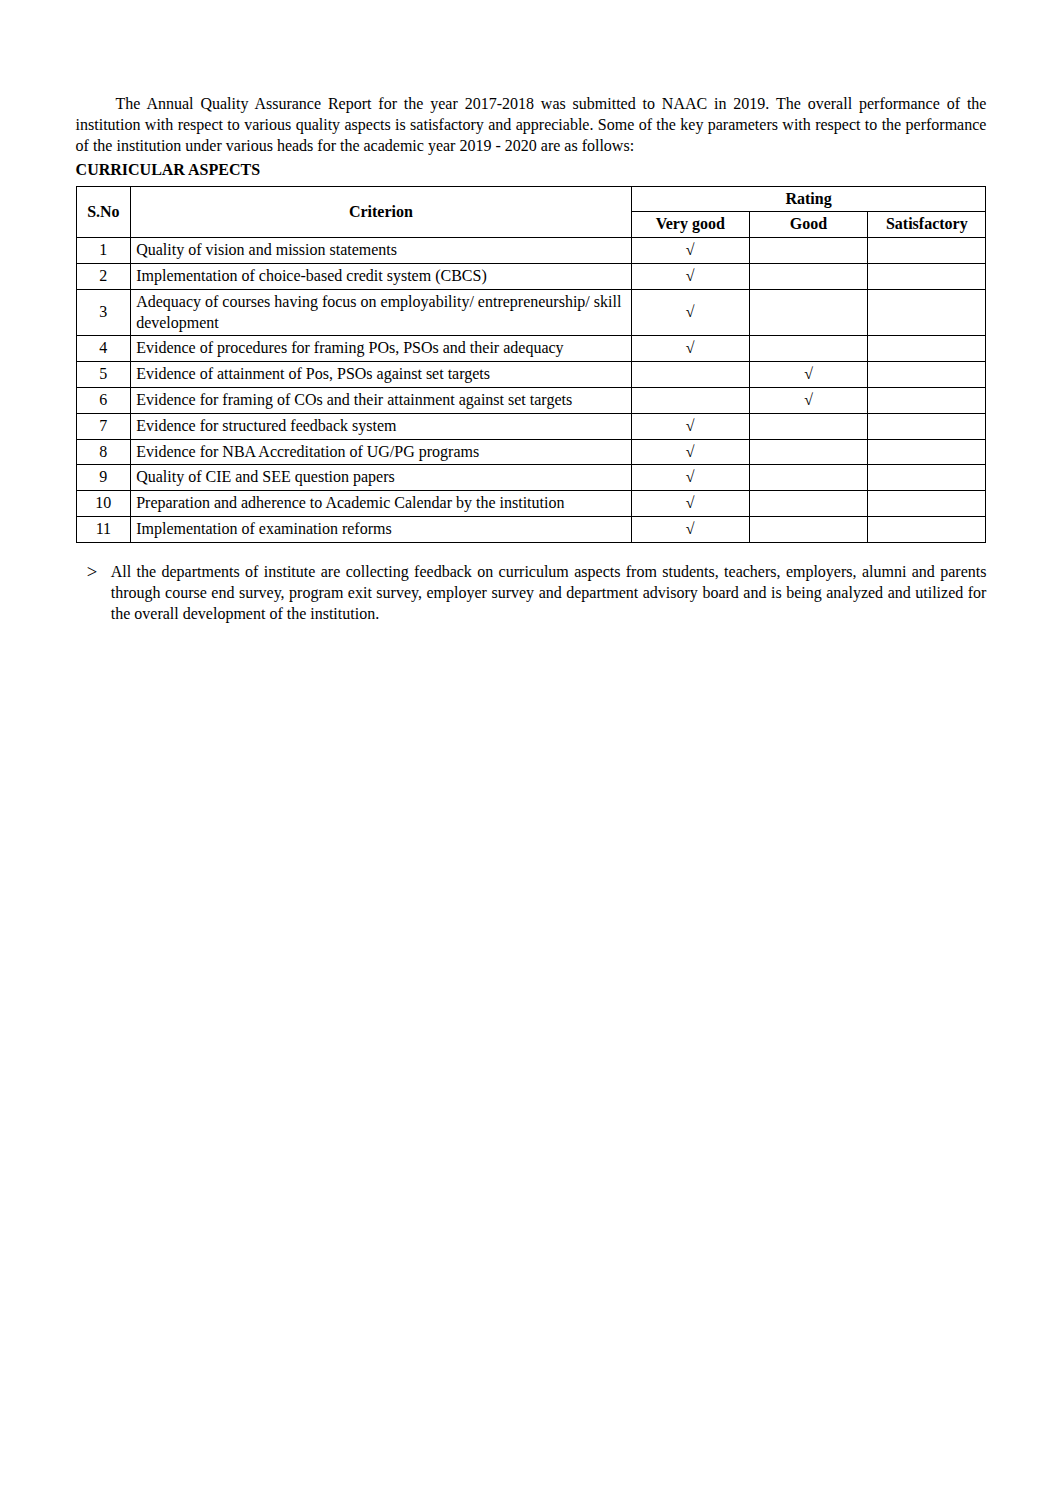The Annual Quality Assurance Report for the year 2017-2018 was submitted to NAAC in 2019. The overall performance of the institution with respect to various quality aspects is satisfactory and appreciable. Some of the key parameters with respect to the performance of the institution under various heads for the academic year 2019 - 2020 are as follows:
Curricular Aspects
| S.No | Criterion | Rating |
| --- | --- | --- |
| Very good | Good | Satisfactory |
| 1 | Quality of vision and mission statements | √ | | |
| 2 | Implementation of choice-based credit system (CBCS) | √ | | |
| 3 | Adequacy of courses having focus on employability/ entrepreneurship/ skill development | √ | | |
| 4 | Evidence of procedures for framing POs, PSOs and their adequacy | √ | | |
| 5 | Evidence of attainment of Pos, PSOs against set targets | | √ | |
| 6 | Evidence for framing of COs and their attainment against set targets | | √ | |
| 7 | Evidence for structured feedback system | √ | | |
| 8 | Evidence for NBA Accreditation of UG/PG programs | √ | | |
| 9 | Quality of CIE and SEE question papers | √ | | |
| 10 | Preparation and adherence to Academic Calendar by the institution | √ | | |
| 11 | Implementation of examination reforms | √ | | |
All the departments of institute are collecting feedback on curriculum aspects from students, teachers, employers, alumni and parents through course end survey, program exit survey, employer survey and department advisory board and is being analyzed and utilized for the overall development of the institution.